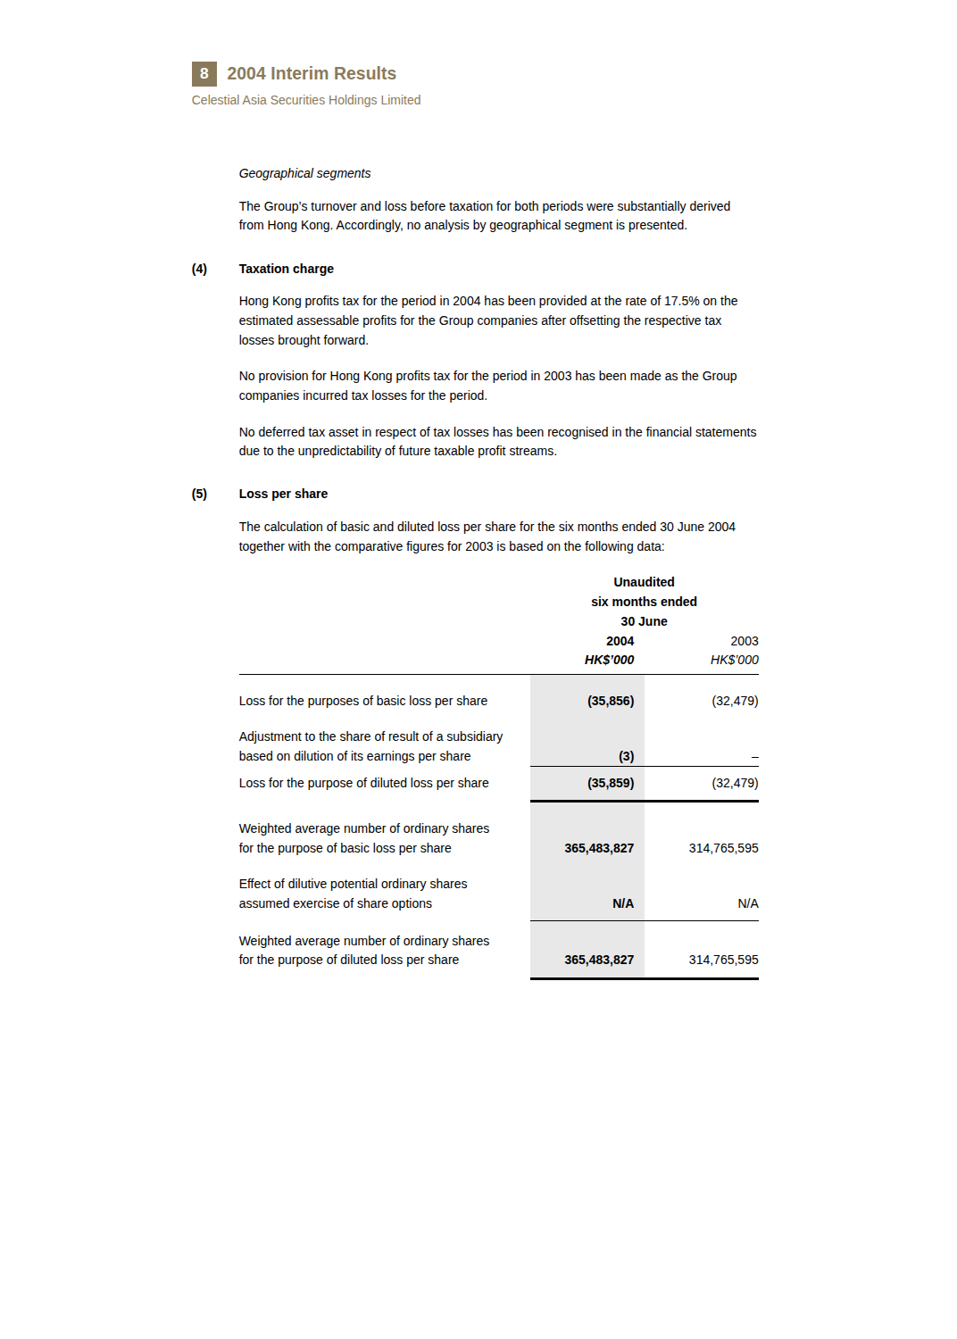8
2004 Interim Results
Celestial Asia Securities Holdings Limited
Geographical segments
The Group’s turnover and loss before taxation for both periods were substantially derived from Hong Kong. Accordingly, no analysis by geographical segment is presented.
(4)
Taxation charge
Hong Kong profits tax for the period in 2004 has been provided at the rate of 17.5% on the estimated assessable profits for the Group companies after offsetting the respective tax losses brought forward.
No provision for Hong Kong profits tax for the period in 2003 has been made as the Group companies incurred tax losses for the period.
No deferred tax asset in respect of tax losses has been recognised in the financial statements due to the unpredictability of future taxable profit streams.
(5)
Loss per share
The calculation of basic and diluted loss per share for the six months ended 30 June 2004 together with the comparative figures for 2003 is based on the following data:
| | Unaudited |
| | six months ended |
| | 30 June |
| | 2004 | 2003 |
| | HK$’000 | HK$’000 |
| Loss for the purposes of basic loss per share | (35,856) | (32,479) |
| Adjustment to the share of result of a subsidiary | | |
| based on dilution of its earnings per share | (3) | – |
| Loss for the purpose of diluted loss per share | (35,859) | (32,479) |
| Weighted average number of ordinary shares | | |
| for the purpose of basic loss per share | 365,483,827 | 314,765,595 |
| Effect of dilutive potential ordinary shares | | |
| assumed exercise of share options | N/A | N/A |
| Weighted average number of ordinary shares | | |
| for the purpose of diluted loss per share | 365,483,827 | 314,765,595 |